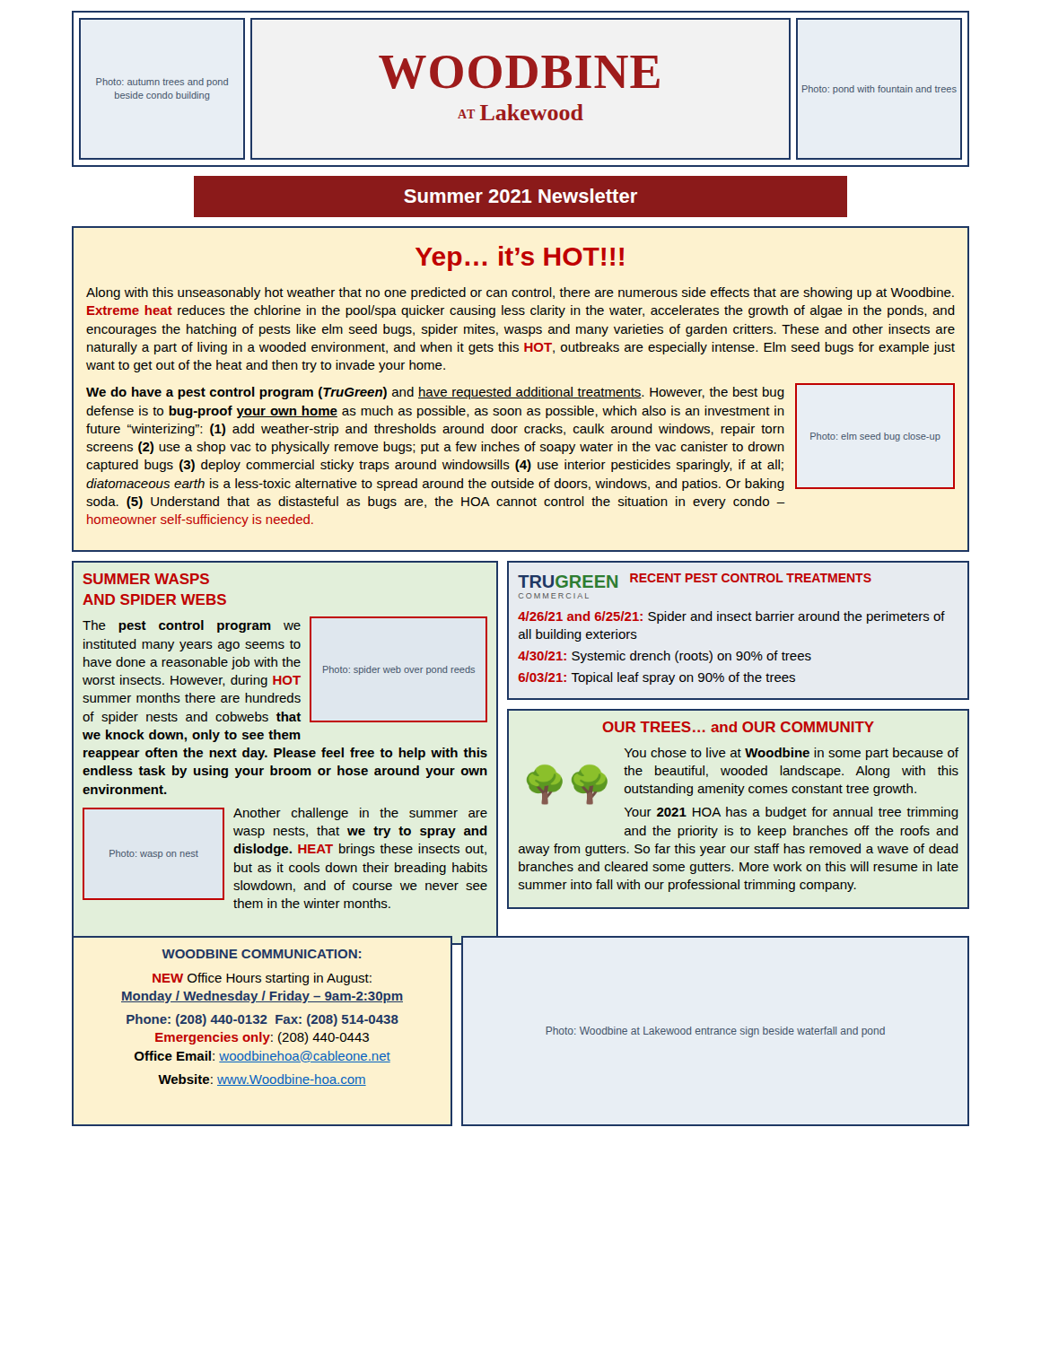Photo: autumn trees and pond beside condo building
WOODBINE
ATLakewood
Photo: pond with fountain and trees
Summer 2021 Newsletter
Yep… it’s HOT!!!
Along with this unseasonably hot weather that no one predicted or can control, there are numerous side effects that are showing up at Woodbine. Extreme heat reduces the chlorine in the pool/spa quicker causing less clarity in the water, accelerates the growth of algae in the ponds, and encourages the hatching of pests like elm seed bugs, spider mites, wasps and many varieties of garden critters. These and other insects are naturally a part of living in a wooded environment, and when it gets this HOT, outbreaks are especially intense. Elm seed bugs for example just want to get out of the heat and then try to invade your home.
Photo: elm seed bug close-up
We do have a pest control program (TruGreen) and have requested additional treatments. However, the best bug defense is to bug-proof your own home as much as possible, as soon as possible, which also is an investment in future “winterizing”: (1) add weather-strip and thresholds around door cracks, caulk around windows, repair torn screens (2) use a shop vac to physically remove bugs; put a few inches of soapy water in the vac canister to drown captured bugs (3) deploy commercial sticky traps around windowsills (4) use interior pesticides sparingly, if at all; diatomaceous earth is a less-toxic alternative to spread around the outside of doors, windows, and patios. Or baking soda. (5) Understand that as distasteful as bugs are, the HOA cannot control the situation in every condo – homeowner self-sufficiency is needed.
SUMMER WASPS
AND SPIDER WEBS
Photo: spider web over pond reeds
The pest control program we instituted many years ago seems to have done a reasonable job with the worst insects. However, during HOT summer months there are hundreds of spider nests and cobwebs that we knock down, only to see them reappear often the next day. Please feel free to help with this endless task by using your broom or hose around your own environment.
Photo: wasp on nest
Another challenge in the summer are wasp nests, that we try to spray and dislodge. HEAT brings these insects out, but as it cools down their breading habits slowdown, and of course we never see them in the winter months.
TRU GREEN COMMERCIAL RECENT PEST CONTROL TREATMENTS
4/26/21 and 6/25/21: Spider and insect barrier around the perimeters of all building exteriors
4/30/21: Systemic drench (roots) on 90% of trees
6/03/21: Topical leaf spray on 90% of the trees
OUR TREES… and OUR COMMUNITY
🌳🌳
You chose to live at Woodbine in some part because of the beautiful, wooded landscape. Along with this outstanding amenity comes constant tree growth.
Your 2021 HOA has a budget for annual tree trimming and the priority is to keep branches off the roofs and away from gutters. So far this year our staff has removed a wave of dead branches and cleared some gutters. More work on this will resume in late summer into fall with our professional trimming company.
WOODBINE COMMUNICATION:
NEW Office Hours starting in August:
Monday / Wednesday / Friday – 9am-2:30pm
Phone: (208) 440-0132 Fax: (208) 514-0438
Emergencies only: (208) 440-0443
Office Email: woodbinehoa@cableone.net
Website: www.Woodbine-hoa.com
Photo: Woodbine at Lakewood entrance sign beside waterfall and pond